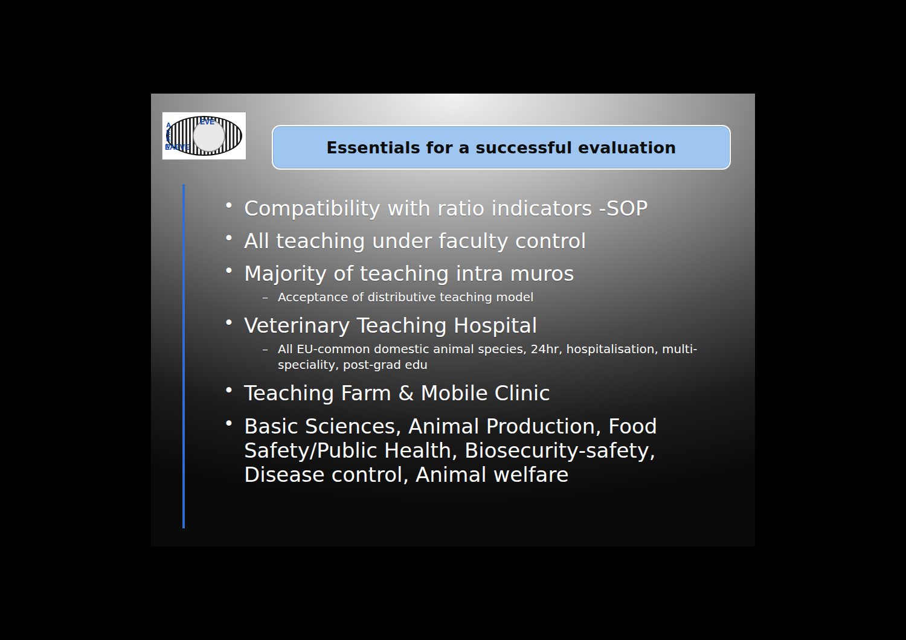AEEV
EAEVE
EVE
Essentials for a successful evaluation
Compatibility with ratio indicators -SOP
All teaching under faculty control
Majority of teaching intra muros
Acceptance of distributive teaching model
Veterinary Teaching Hospital
All EU-common domestic animal species, 24hr, hospitalisation, multi-speciality, post-grad edu
Teaching Farm & Mobile Clinic
Basic Sciences, Animal Production, Food Safety/Public Health, Biosecurity-safety, Disease control, Animal welfare